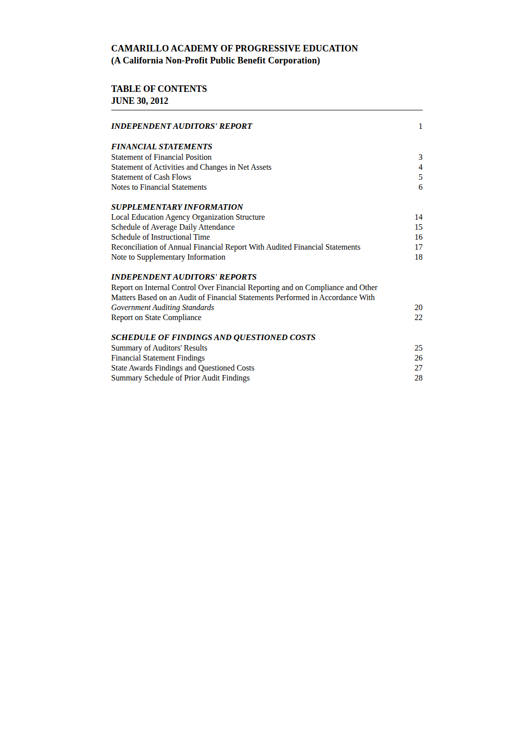CAMARILLO ACADEMY OF PROGRESSIVE EDUCATION (A California Non-Profit Public Benefit Corporation)
TABLE OF CONTENTS
JUNE 30, 2012
| INDEPENDENT AUDITORS' REPORT | 1 |
| FINANCIAL STATEMENTS | |
| Statement of Financial Position | 3 |
| Statement of Activities and Changes in Net Assets | 4 |
| Statement of Cash Flows | 5 |
| Notes to Financial Statements | 6 |
| SUPPLEMENTARY INFORMATION | |
| Local Education Agency Organization Structure | 14 |
| Schedule of Average Daily Attendance | 15 |
| Schedule of Instructional Time | 16 |
| Reconciliation of Annual Financial Report With Audited Financial Statements | 17 |
| Note to Supplementary Information | 18 |
| INDEPENDENT AUDITORS' REPORTS | |
| Report on Internal Control Over Financial Reporting and on Compliance and Other | |
| Matters Based on an Audit of Financial Statements Performed in Accordance With | |
| Government Auditing Standards | 20 |
| Report on State Compliance | 22 |
| SCHEDULE OF FINDINGS AND QUESTIONED COSTS | |
| Summary of Auditors' Results | 25 |
| Financial Statement Findings | 26 |
| State Awards Findings and Questioned Costs | 27 |
| Summary Schedule of Prior Audit Findings | 28 |